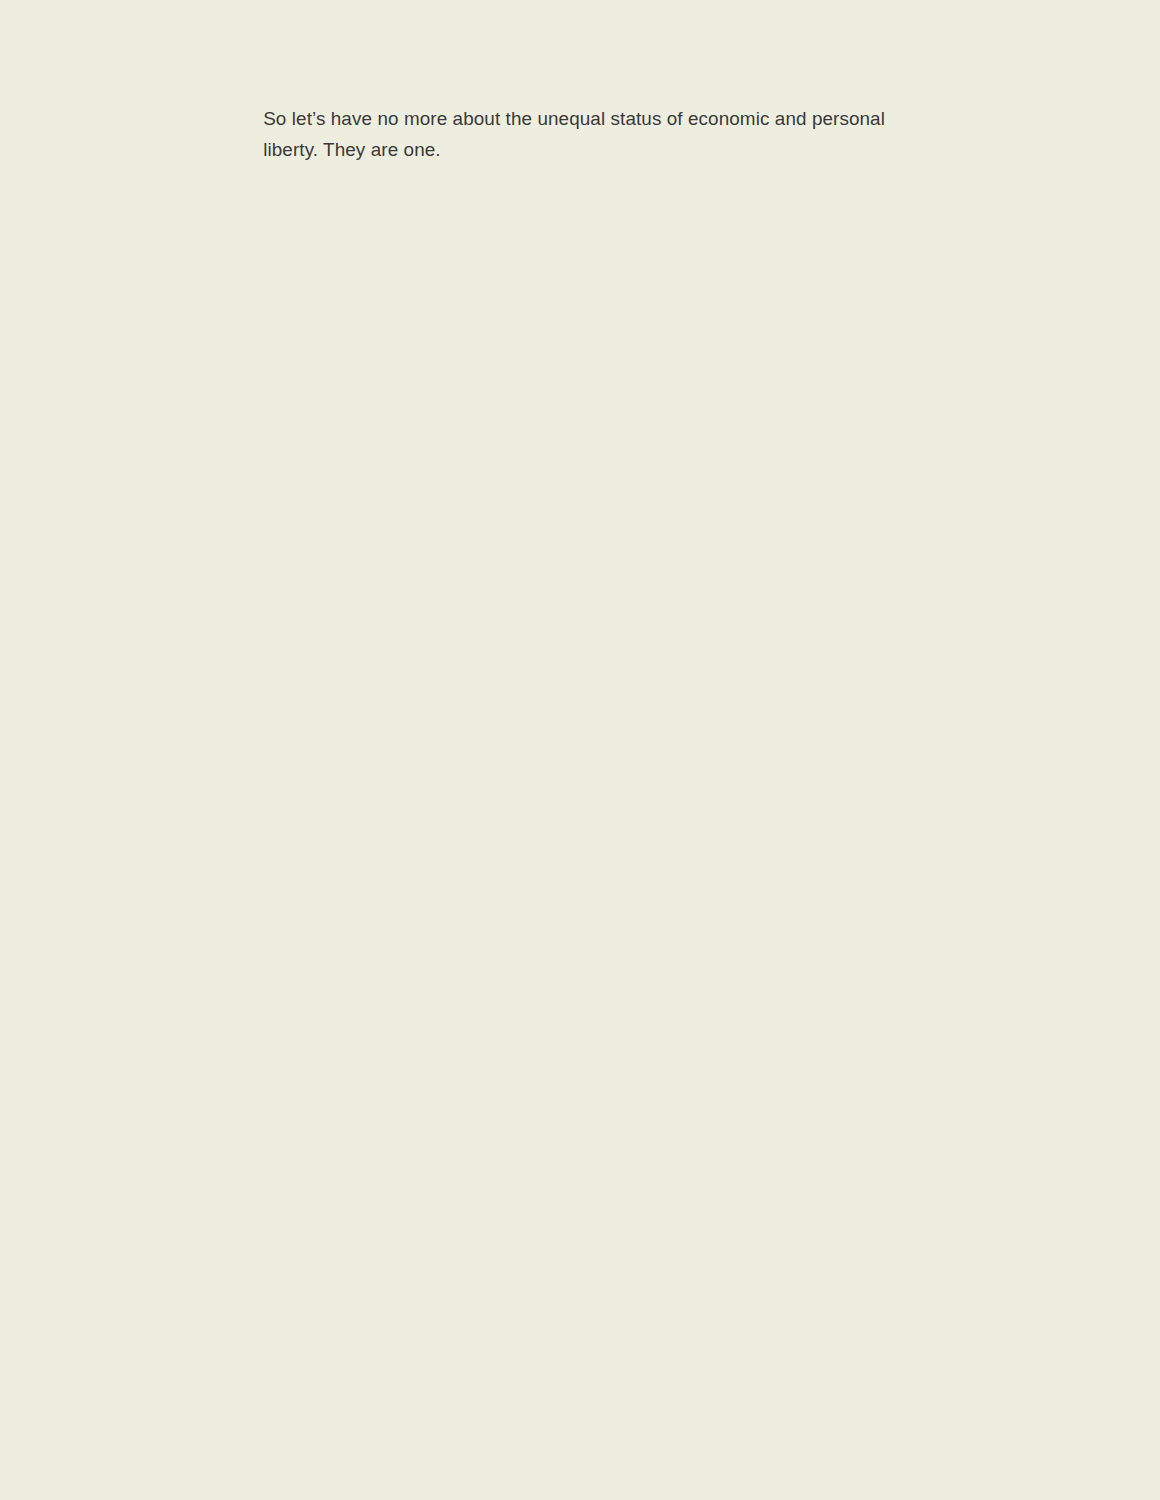So let’s have no more about the unequal status of economic and personal liberty. They are one.